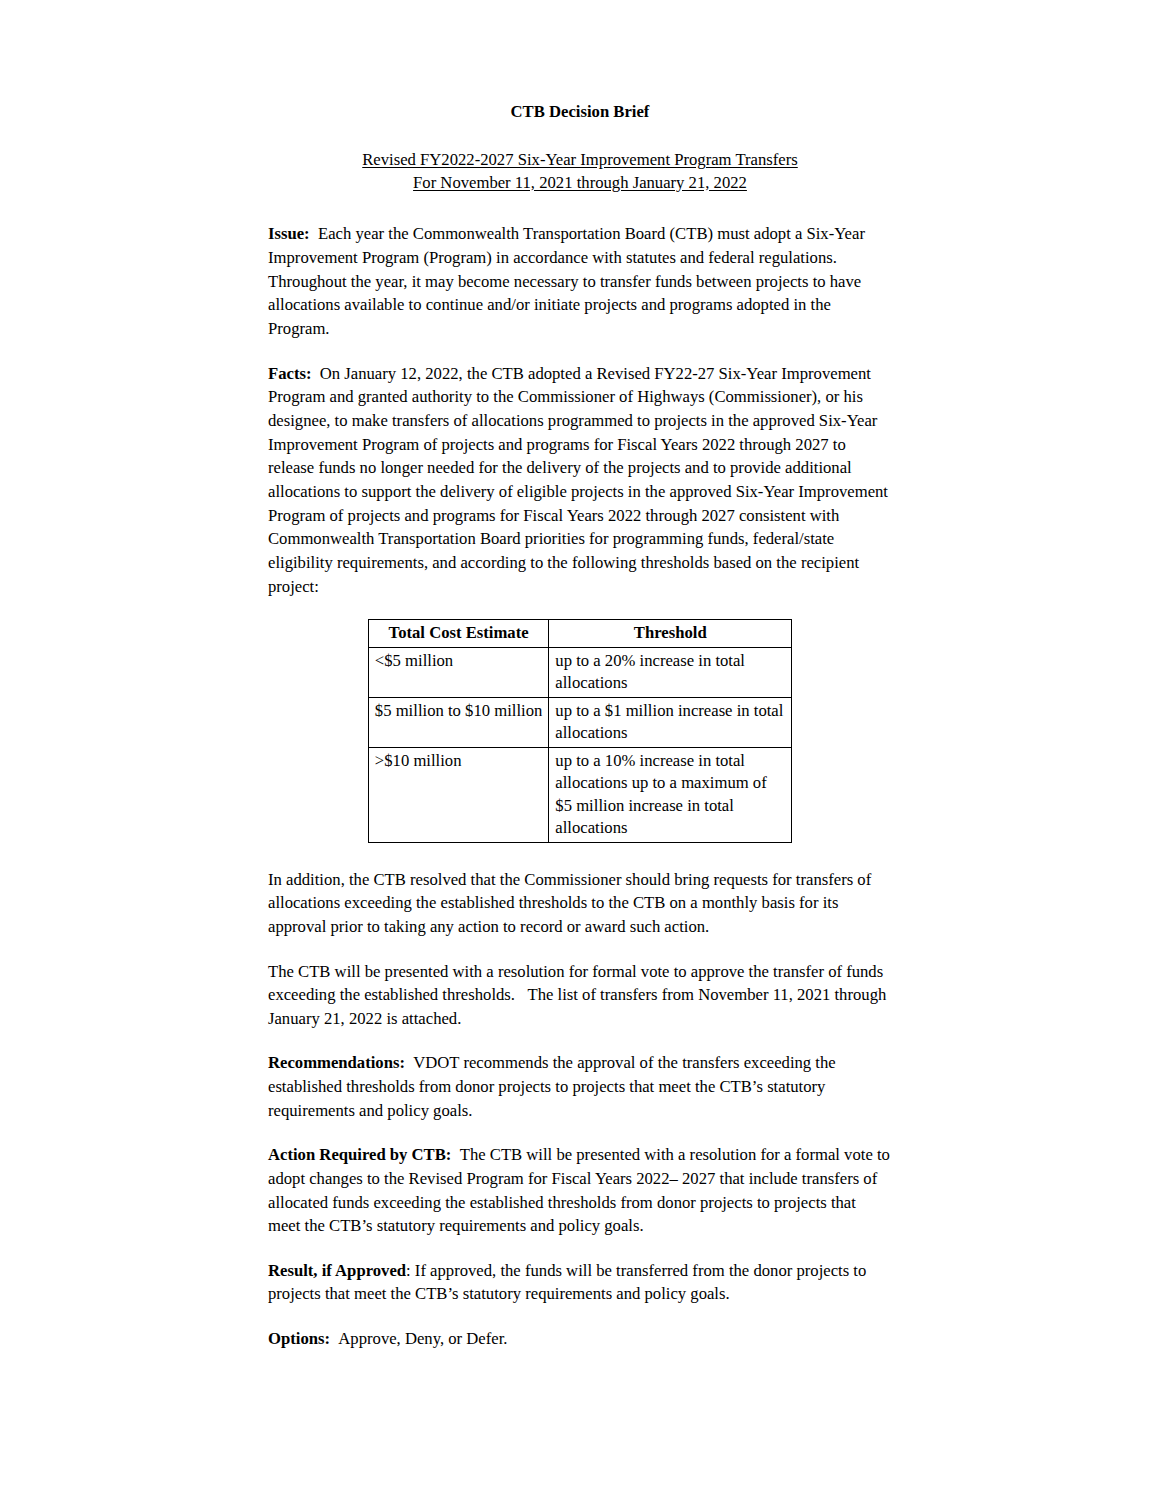CTB Decision Brief
Revised FY2022-2027 Six-Year Improvement Program Transfers For November 11, 2021 through January 21, 2022
Issue: Each year the Commonwealth Transportation Board (CTB) must adopt a Six-Year Improvement Program (Program) in accordance with statutes and federal regulations. Throughout the year, it may become necessary to transfer funds between projects to have allocations available to continue and/or initiate projects and programs adopted in the Program.
Facts: On January 12, 2022, the CTB adopted a Revised FY22-27 Six-Year Improvement Program and granted authority to the Commissioner of Highways (Commissioner), or his designee, to make transfers of allocations programmed to projects in the approved Six-Year Improvement Program of projects and programs for Fiscal Years 2022 through 2027 to release funds no longer needed for the delivery of the projects and to provide additional allocations to support the delivery of eligible projects in the approved Six-Year Improvement Program of projects and programs for Fiscal Years 2022 through 2027 consistent with Commonwealth Transportation Board priorities for programming funds, federal/state eligibility requirements, and according to the following thresholds based on the recipient project:
| Total Cost Estimate | Threshold |
| --- | --- |
| <$5 million | up to a 20% increase in total allocations |
| $5 million to $10 million | up to a $1 million increase in total allocations |
| >$10 million | up to a 10% increase in total allocations up to a maximum of $5 million increase in total allocations |
In addition, the CTB resolved that the Commissioner should bring requests for transfers of allocations exceeding the established thresholds to the CTB on a monthly basis for its approval prior to taking any action to record or award such action.
The CTB will be presented with a resolution for formal vote to approve the transfer of funds exceeding the established thresholds. The list of transfers from November 11, 2021 through January 21, 2022 is attached.
Recommendations: VDOT recommends the approval of the transfers exceeding the established thresholds from donor projects to projects that meet the CTB’s statutory requirements and policy goals.
Action Required by CTB: The CTB will be presented with a resolution for a formal vote to adopt changes to the Revised Program for Fiscal Years 2022– 2027 that include transfers of allocated funds exceeding the established thresholds from donor projects to projects that meet the CTB’s statutory requirements and policy goals.
Result, if Approved: If approved, the funds will be transferred from the donor projects to projects that meet the CTB’s statutory requirements and policy goals.
Options: Approve, Deny, or Defer.